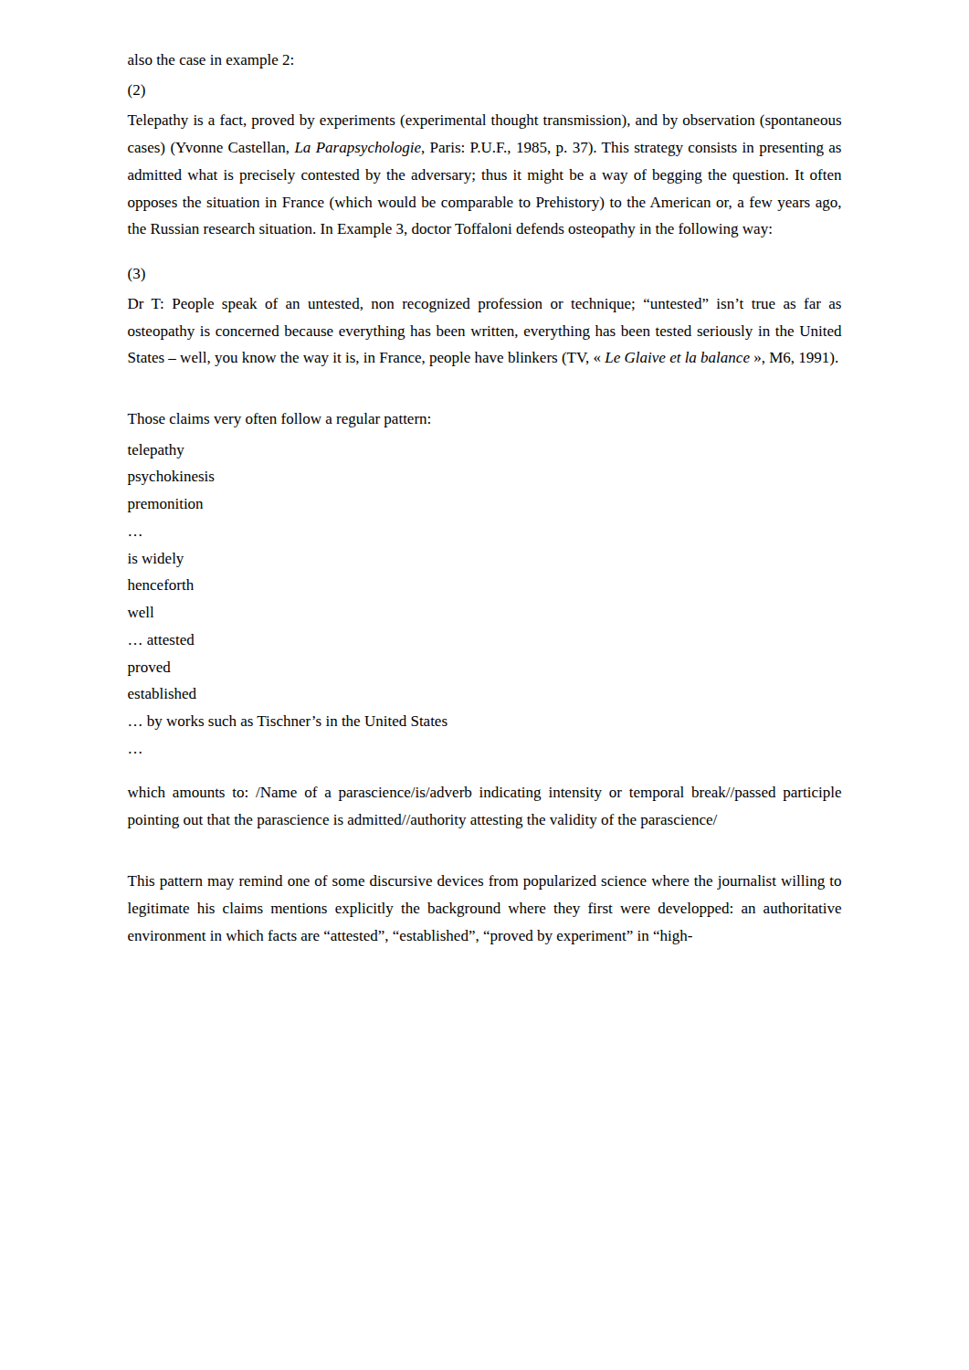also the case in example 2:
(2)
Telepathy is a fact, proved by experiments (experimental thought transmission), and by observation (spontaneous cases) (Yvonne Castellan, La Parapsychologie, Paris: P.U.F., 1985, p. 37). This strategy consists in presenting as admitted what is precisely contested by the adversary; thus it might be a way of begging the question. It often opposes the situation in France (which would be comparable to Prehistory) to the American or, a few years ago, the Russian research situation. In Example 3, doctor Toffaloni defends osteopathy in the following way:
(3)
Dr T: People speak of an untested, non recognized profession or technique; “untested” isn’t true as far as osteopathy is concerned because everything has been written, everything has been tested seriously in the United States – well, you know the way it is, in France, people have blinkers (TV, « Le Glaive et la balance », M6, 1991).
Those claims very often follow a regular pattern:
telepathy
psychokinesis
premonition
…
is widely
henceforth
well
… attested
proved
established
… by works such as Tischner’s in the United States
…
which amounts to: /Name of a parascience/is/adverb indicating intensity or temporal break//passed participle pointing out that the parascience is admitted//authority attesting the validity of the parascience/
This pattern may remind one of some discursive devices from popularized science where the journalist willing to legitimate his claims mentions explicitly the background where they first were developped: an authoritative environment in which facts are “attested”, “established”, “proved by experiment” in “high-